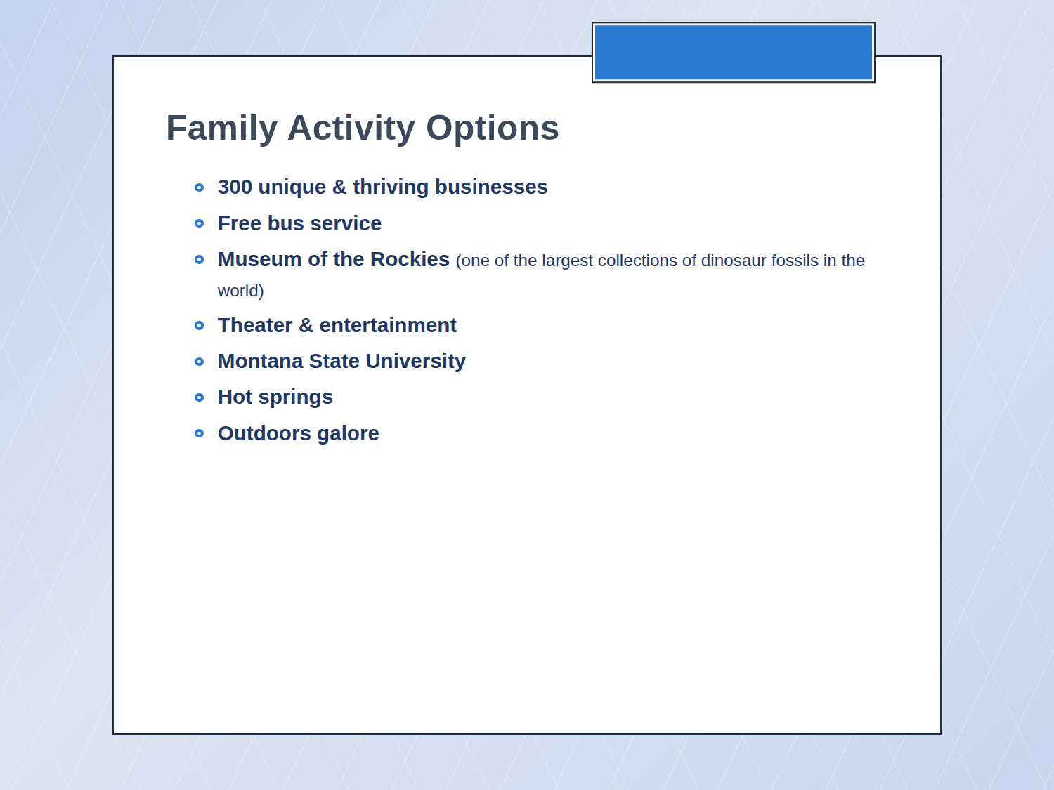Family Activity Options
300 unique & thriving businesses
Free bus service
Museum of the Rockies (one of the largest collections of dinosaur fossils in the world)
Theater & entertainment
Montana State University
Hot springs
Outdoors galore